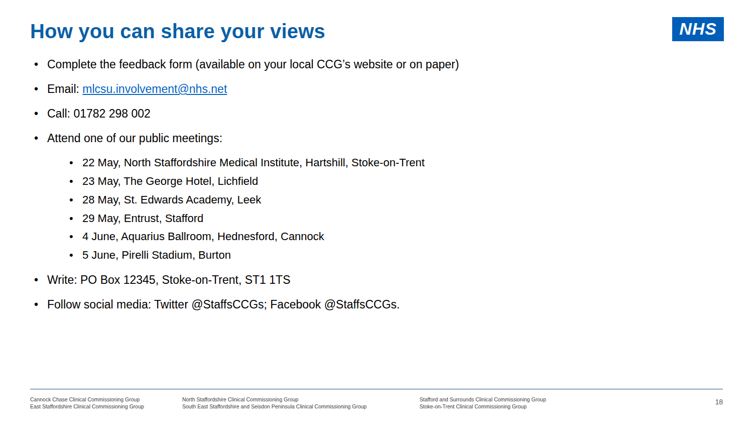NHS
How you can share your views
Complete the feedback form (available on your local CCG’s website or on paper)
Email: mlcsu.involvement@nhs.net
Call: 01782 298 002
Attend one of our public meetings:
22 May, North Staffordshire Medical Institute, Hartshill, Stoke-on-Trent
23 May, The George Hotel, Lichfield
28 May, St. Edwards Academy, Leek
29 May, Entrust, Stafford
4 June, Aquarius Ballroom, Hednesford, Cannock
5 June, Pirelli Stadium, Burton
Write: PO Box 12345, Stoke-on-Trent, ST1 1TS
Follow social media: Twitter @StaffsCCGs; Facebook @StaffsCCGs.
Cannock Chase Clinical Commissioning Group
East Staffordshire Clinical Commissioning Group North Staffordshire Clinical Commissioning Group
South East Staffordshire and Seisdon Peninsula Clinical Commissioning Group Stafford and Surrounds Clinical Commissioning Group
Stoke-on-Trent Clinical Commissioning Group
18